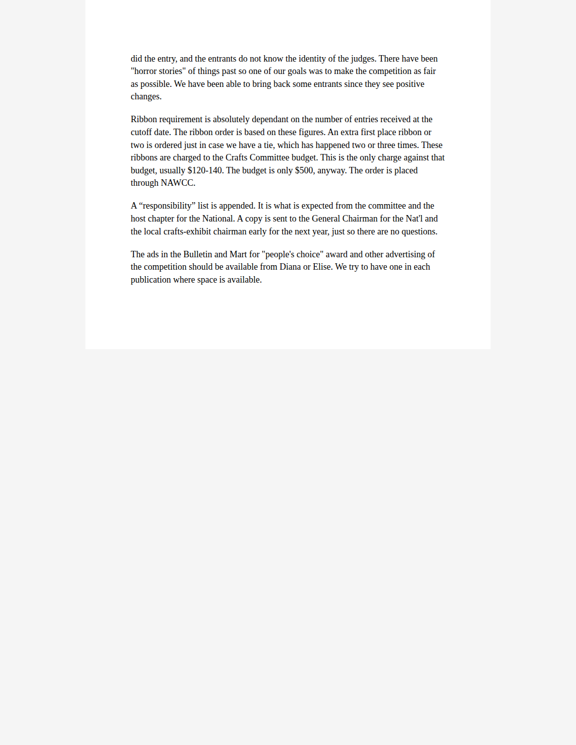did the entry, and the entrants do not know the identity of the judges. There have been "horror stories" of things past so one of our goals was to make the competition as fair as possible. We have been able to bring back some entrants since they see positive changes.
Ribbon requirement is absolutely dependant on the number of entries received at the cutoff date. The ribbon order is based on these figures. An extra first place ribbon or two is ordered just in case we have a tie, which has happened two or three times. These ribbons are charged to the Crafts Committee budget. This is the only charge against that budget, usually $120-140. The budget is only $500, anyway. The order is placed through NAWCC.
A “responsibility” list is appended. It is what is expected from the committee and the host chapter for the National. A copy is sent to the General Chairman for the Nat'l and the local crafts-exhibit chairman early for the next year, just so there are no questions.
The ads in the Bulletin and Mart for "people's choice" award and other advertising of the competition should be available from Diana or Elise. We try to have one in each publication where space is available.